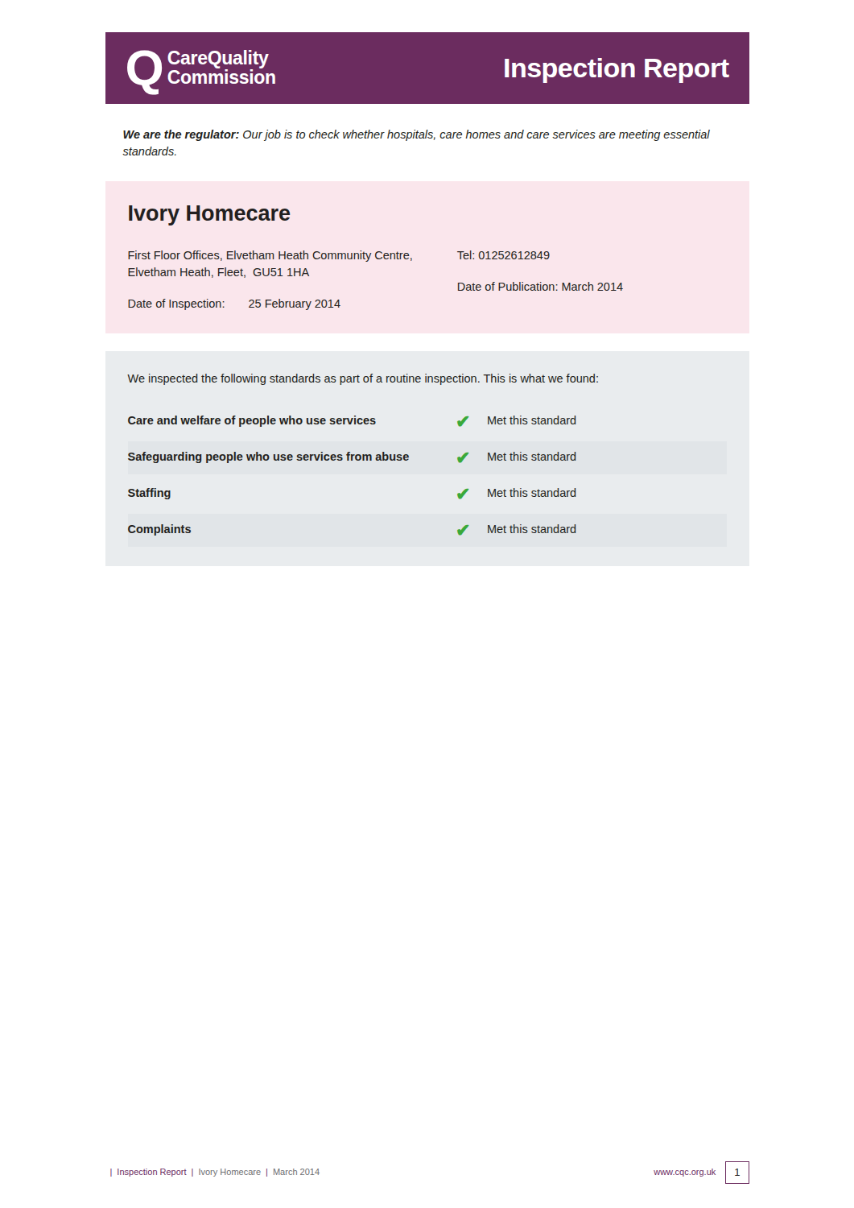Q
CareQuality
Commission
Inspection Report
We are the regulator: Our job is to check whether hospitals, care homes and care services are meeting essential standards.
Ivory Homecare
First Floor Offices, Elvetham Heath Community Centre, Elvetham Heath, Fleet, GU51 1HA
Date of Inspection: 25 February 2014
Tel: 01252612849
Date of Publication: March 2014
We inspected the following standards as part of a routine inspection. This is what we found:
Care and welfare of people who use services
✔
Met this standard
Safeguarding people who use services from abuse
✔
Met this standard
Staffing
✔
Met this standard
Complaints
✔
Met this standard
|Inspection Report |Ivory Homecare |March 2014
www.cqc.org.uk 1